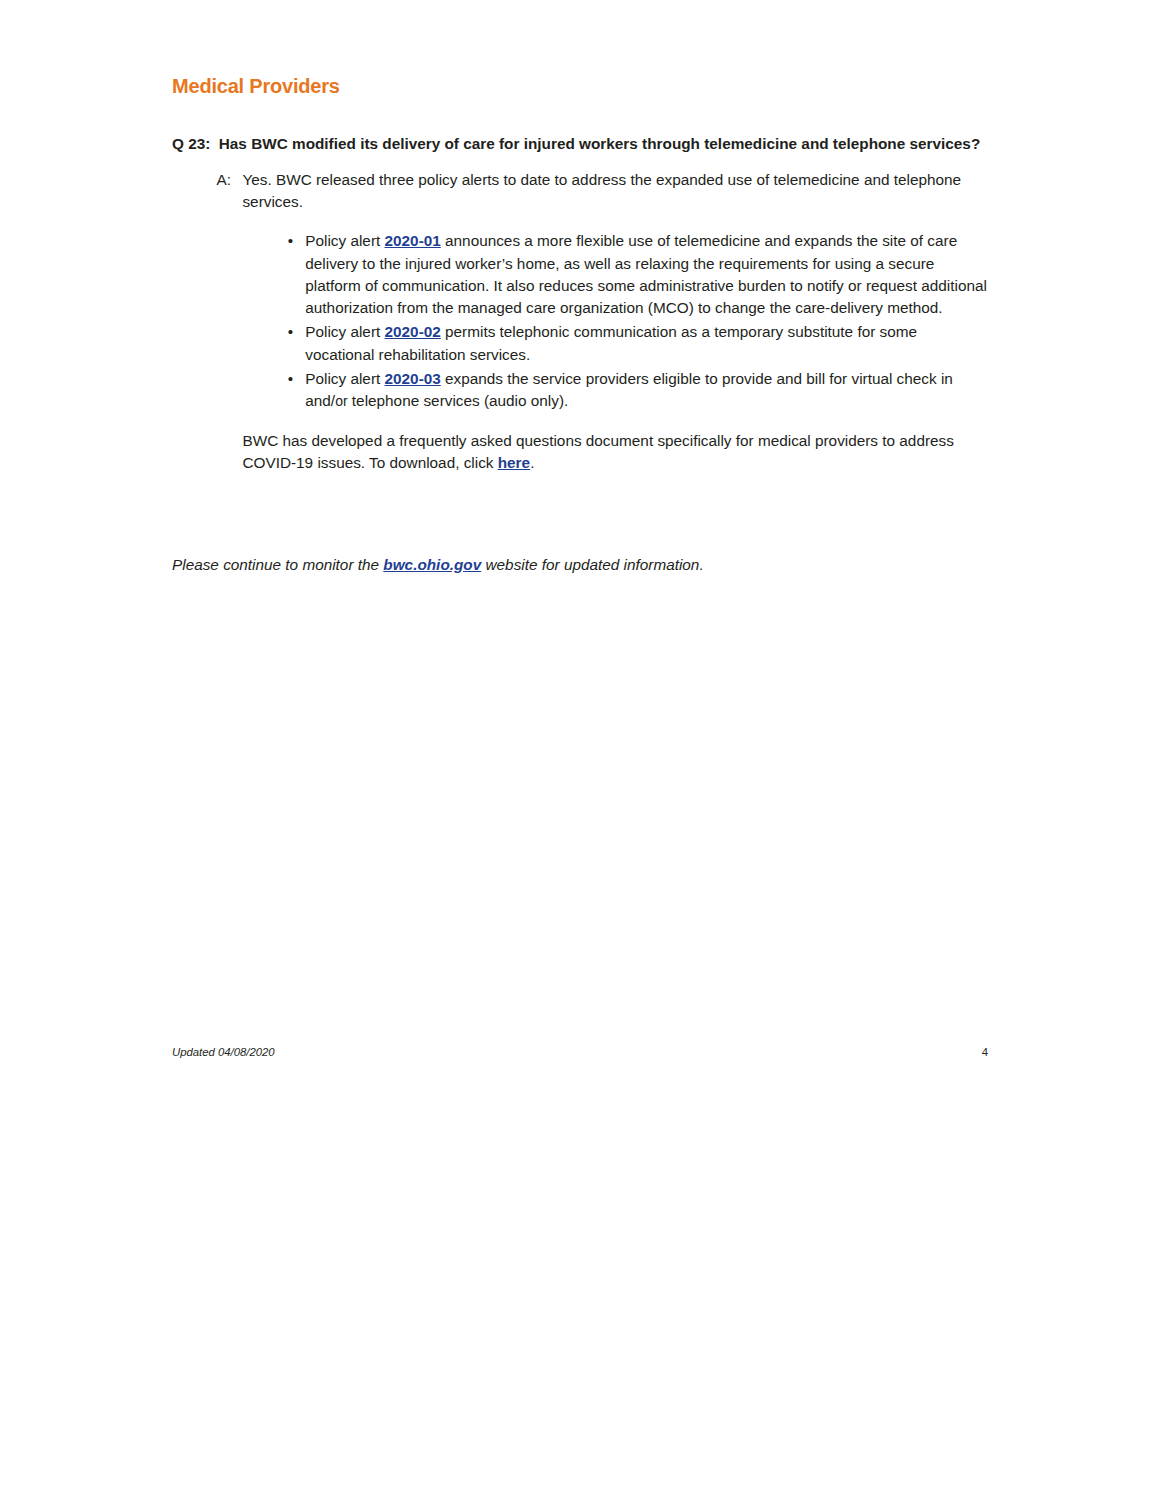Medical Providers
Q 23: Has BWC modified its delivery of care for injured workers through telemedicine and telephone services?
A:
Yes. BWC released three policy alerts to date to address the expanded use of telemedicine and telephone services.
Policy alert 2020-01 announces a more flexible use of telemedicine and expands the site of care delivery to the injured worker’s home, as well as relaxing the requirements for using a secure platform of communication. It also reduces some administrative burden to notify or request additional authorization from the managed care organization (MCO) to change the care-delivery method.
Policy alert 2020-02 permits telephonic communication as a temporary substitute for some vocational rehabilitation services.
Policy alert 2020-03 expands the service providers eligible to provide and bill for virtual check in and/or telephone services (audio only).
BWC has developed a frequently asked questions document specifically for medical providers to address COVID-19 issues. To download, click here.
Please continue to monitor the bwc.ohio.gov website for updated information.
Updated 04/08/2020 4